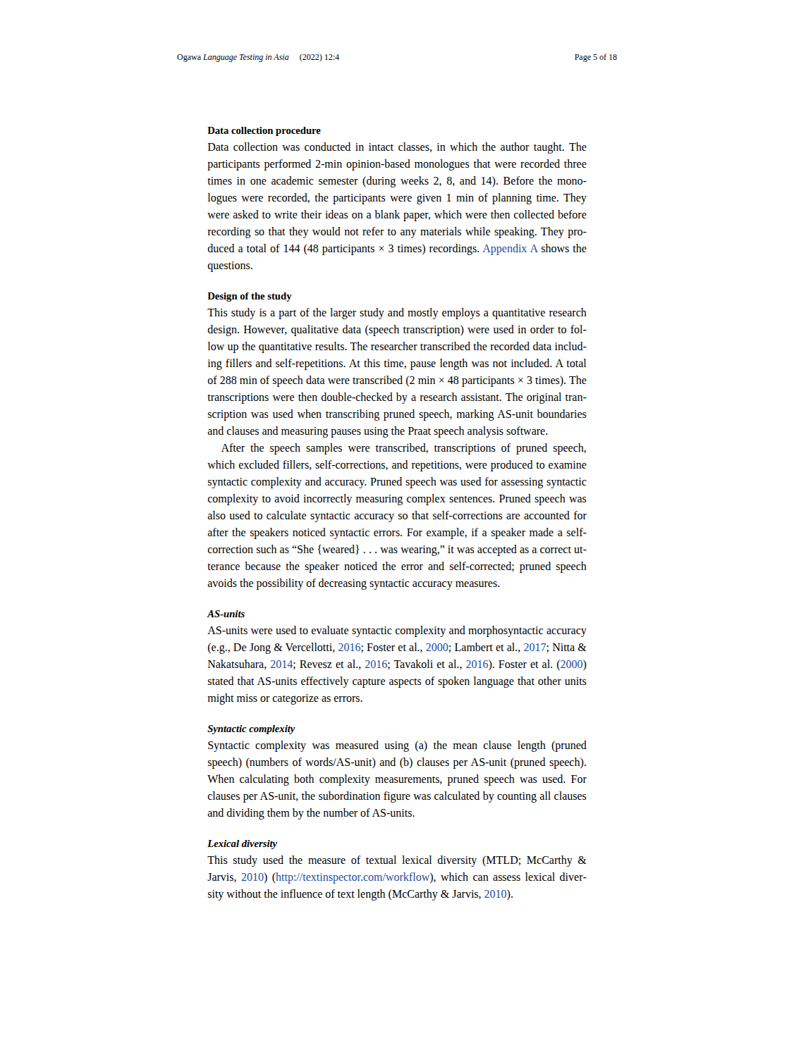Ogawa Language Testing in Asia (2022) 12:4
Page 5 of 18
Data collection procedure
Data collection was conducted in intact classes, in which the author taught. The participants performed 2-min opinion-based monologues that were recorded three times in one academic semester (during weeks 2, 8, and 14). Before the monologues were recorded, the participants were given 1 min of planning time. They were asked to write their ideas on a blank paper, which were then collected before recording so that they would not refer to any materials while speaking. They produced a total of 144 (48 participants × 3 times) recordings. Appendix A shows the questions.
Design of the study
This study is a part of the larger study and mostly employs a quantitative research design. However, qualitative data (speech transcription) were used in order to follow up the quantitative results. The researcher transcribed the recorded data including fillers and self-repetitions. At this time, pause length was not included. A total of 288 min of speech data were transcribed (2 min × 48 participants × 3 times). The transcriptions were then double-checked by a research assistant. The original transcription was used when transcribing pruned speech, marking AS-unit boundaries and clauses and measuring pauses using the Praat speech analysis software.
After the speech samples were transcribed, transcriptions of pruned speech, which excluded fillers, self-corrections, and repetitions, were produced to examine syntactic complexity and accuracy. Pruned speech was used for assessing syntactic complexity to avoid incorrectly measuring complex sentences. Pruned speech was also used to calculate syntactic accuracy so that self-corrections are accounted for after the speakers noticed syntactic errors. For example, if a speaker made a self-correction such as “She {weared} . . . was wearing,” it was accepted as a correct utterance because the speaker noticed the error and self-corrected; pruned speech avoids the possibility of decreasing syntactic accuracy measures.
AS-units
AS-units were used to evaluate syntactic complexity and morphosyntactic accuracy (e.g., De Jong & Vercellotti, 2016; Foster et al., 2000; Lambert et al., 2017; Nitta & Nakatsuhara, 2014; Revesz et al., 2016; Tavakoli et al., 2016). Foster et al. (2000) stated that AS-units effectively capture aspects of spoken language that other units might miss or categorize as errors.
Syntactic complexity
Syntactic complexity was measured using (a) the mean clause length (pruned speech) (numbers of words/AS-unit) and (b) clauses per AS-unit (pruned speech). When calculating both complexity measurements, pruned speech was used. For clauses per AS-unit, the subordination figure was calculated by counting all clauses and dividing them by the number of AS-units.
Lexical diversity
This study used the measure of textual lexical diversity (MTLD; McCarthy & Jarvis, 2010) (http://textinspector.com/workflow), which can assess lexical diversity without the influence of text length (McCarthy & Jarvis, 2010).